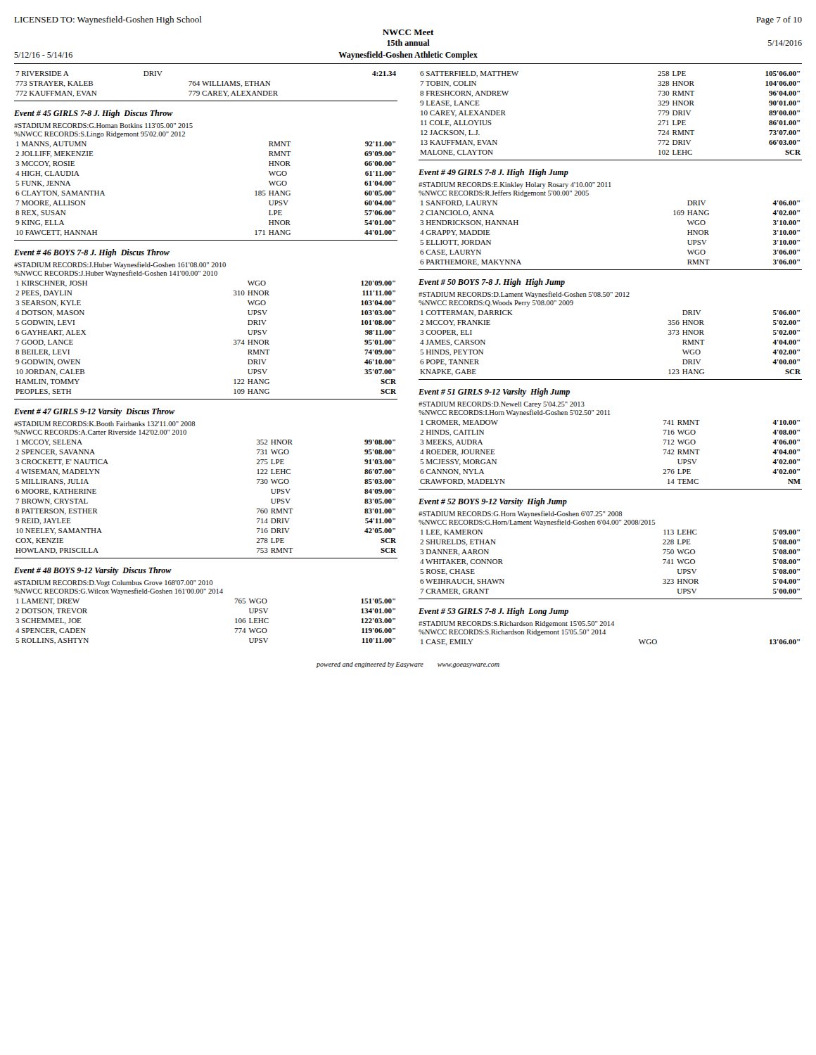LICENSED TO: Waynesfield-Goshen High School
Page 7 of 10
NWCC Meet
15th annual
5/14/2016
5/12/16 - 5/14/16
Waynesfield-Goshen Athletic Complex
| 7 RIVERSIDE A | DRIV | 4:21.34 |
| 773 STRAYER, KALEB | 764 WILLIAMS, ETHAN |
| 772 KAUFFMAN, EVAN | 779 CAREY, ALEXANDER |
Event # 45 GIRLS 7-8 J. High Discus Throw
#STADIUM RECORDS:G.Homan Botkins 113'05.00" 2015
%NWCC RECORDS:S.Lingo Ridgemont 95'02.00" 2012
| 1 MANNS, AUTUMN | | RMNT | 92'11.00" |
| 2 JOLLIFF, MEKENZIE | | RMNT | 69'09.00" |
| 3 MCCOY, ROSIE | | HNOR | 66'00.00" |
| 4 HIGH, CLAUDIA | | WGO | 61'11.00" |
| 5 FUNK, JENNA | | WGO | 61'04.00" |
| 6 CLAYTON, SAMANTHA | 185 | HANG | 60'05.00" |
| 7 MOORE, ALLISON | | UPSV | 60'04.00" |
| 8 REX, SUSAN | | LPE | 57'06.00" |
| 9 KING, ELLA | | HNOR | 54'01.00" |
| 10 FAWCETT, HANNAH | 171 | HANG | 44'01.00" |
Event # 46 BOYS 7-8 J. High Discus Throw
#STADIUM RECORDS:J.Huber Waynesfield-Goshen 161'08.00" 2010
%NWCC RECORDS:J.Huber Waynesfield-Goshen 141'00.00" 2010
| 1 KIRSCHNER, JOSH | | WGO | 120'09.00" |
| 2 PEES, DAYLIN | 310 | HNOR | 111'11.00" |
| 3 SEARSON, KYLE | | WGO | 103'04.00" |
| 4 DOTSON, MASON | | UPSV | 103'03.00" |
| 5 GODWIN, LEVI | | DRIV | 101'08.00" |
| 6 GAYHEART, ALEX | | UPSV | 98'11.00" |
| 7 GOOD, LANCE | 374 | HNOR | 95'01.00" |
| 8 BEILER, LEVI | | RMNT | 74'09.00" |
| 9 GODWIN, OWEN | | DRIV | 46'10.00" |
| 10 JORDAN, CALEB | | UPSV | 35'07.00" |
| HAMLIN, TOMMY | 122 | HANG | SCR |
| PEOPLES, SETH | 109 | HANG | SCR |
Event # 47 GIRLS 9-12 Varsity Discus Throw
#STADIUM RECORDS:K.Booth Fairbanks 132'11.00" 2008
%NWCC RECORDS:A.Carter Riverside 142'02.00" 2010
| 1 MCCOY, SELENA | 352 | HNOR | 99'08.00" |
| 2 SPENCER, SAVANNA | 731 | WGO | 95'08.00" |
| 3 CROCKETT, E' NAUTICA | 275 | LPE | 91'03.00" |
| 4 WISEMAN, MADELYN | 122 | LEHC | 86'07.00" |
| 5 MILLIRANS, JULIA | 730 | WGO | 85'03.00" |
| 6 MOORE, KATHERINE | | UPSV | 84'09.00" |
| 7 BROWN, CRYSTAL | | UPSV | 83'05.00" |
| 8 PATTERSON, ESTHER | 760 | RMNT | 83'01.00" |
| 9 REID, JAYLEE | 714 | DRIV | 54'11.00" |
| 10 NEELEY, SAMANTHA | 716 | DRIV | 42'05.00" |
| COX, KENZIE | 278 | LPE | SCR |
| HOWLAND, PRISCILLA | 753 | RMNT | SCR |
Event # 48 BOYS 9-12 Varsity Discus Throw
#STADIUM RECORDS:D.Vogt Columbus Grove 168'07.00" 2010
%NWCC RECORDS:G.Wilcox Waynesfield-Goshen 161'00.00" 2014
| 1 LAMENT, DREW | 765 | WGO | 151'05.00" |
| 2 DOTSON, TREVOR | | UPSV | 134'01.00" |
| 3 SCHEMMEL, JOE | 106 | LEHC | 122'03.00" |
| 4 SPENCER, CADEN | 774 | WGO | 119'06.00" |
| 5 ROLLINS, ASHTYN | | UPSV | 110'11.00" |
| 6 SATTERFIELD, MATTHEW | 258 | LPE | 105'06.00" |
| 7 TOBIN, COLIN | 328 | HNOR | 104'06.00" |
| 8 FRESHCORN, ANDREW | 730 | RMNT | 96'04.00" |
| 9 LEASE, LANCE | 329 | HNOR | 90'01.00" |
| 10 CAREY, ALEXANDER | 779 | DRIV | 89'00.00" |
| 11 COLE, ALLOYIUS | 271 | LPE | 86'01.00" |
| 12 JACKSON, L.J. | 724 | RMNT | 73'07.00" |
| 13 KAUFFMAN, EVAN | 772 | DRIV | 66'03.00" |
| MALONE, CLAYTON | 102 | LEHC | SCR |
Event # 49 GIRLS 7-8 J. High High Jump
#STADIUM RECORDS:E.Kinkley Holary Rosary 4'10.00" 2011
%NWCC RECORDS:R.Jeffers Ridgemont 5'00.00" 2005
| 1 SANFORD, LAURYN | | DRIV | 4'06.00" |
| 2 CIANCIOLO, ANNA | 169 | HANG | 4'02.00" |
| 3 HENDRICKSON, HANNAH | | WGO | 3'10.00" |
| 4 GRAPPY, MADDIE | | HNOR | 3'10.00" |
| 5 ELLIOTT, JORDAN | | UPSV | 3'10.00" |
| 6 CASE, LAURYN | | WGO | 3'06.00" |
| 6 PARTHEMORE, MAKYNNA | | RMNT | 3'06.00" |
Event # 50 BOYS 7-8 J. High High Jump
#STADIUM RECORDS:D.Lament Waynesfield-Goshen 5'08.50" 2012
%NWCC RECORDS:Q.Woods Perry 5'08.00" 2009
| 1 COTTERMAN, DARRICK | | DRIV | 5'06.00" |
| 2 MCCOY, FRANKIE | 356 | HNOR | 5'02.00" |
| 3 COOPER, ELI | 373 | HNOR | 5'02.00" |
| 4 JAMES, CARSON | | RMNT | 4'04.00" |
| 5 HINDS, PEYTON | | WGO | 4'02.00" |
| 6 POPE, TANNER | | DRIV | 4'00.00" |
| KNAPKE, GABE | 123 | HANG | SCR |
Event # 51 GIRLS 9-12 Varsity High Jump
#STADIUM RECORDS:D.Newell Carey 5'04.25" 2013
%NWCC RECORDS:I.Horn Waynesfield-Goshen 5'02.50" 2011
| 1 CROMER, MEADOW | 741 | RMNT | 4'10.00" |
| 2 HINDS, CAITLIN | 716 | WGO | 4'08.00" |
| 3 MEEKS, AUDRA | 712 | WGO | 4'06.00" |
| 4 ROEDER, JOURNEE | 742 | RMNT | 4'04.00" |
| 5 MCJESSY, MORGAN | | UPSV | 4'02.00" |
| 6 CANNON, NYLA | 276 | LPE | 4'02.00" |
| CRAWFORD, MADELYN | 14 | TEMC | NM |
Event # 52 BOYS 9-12 Varsity High Jump
#STADIUM RECORDS:G.Horn Waynesfield-Goshen 6'07.25" 2008
%NWCC RECORDS:G.Horn/Lament Waynesfield-Goshen 6'04.00" 2008/2015
| 1 LEE, KAMERON | 113 | LEHC | 5'09.00" |
| 2 SHURELDS, ETHAN | 228 | LPE | 5'08.00" |
| 3 DANNER, AARON | 750 | WGO | 5'08.00" |
| 4 WHITAKER, CONNOR | 741 | WGO | 5'08.00" |
| 5 ROSE, CHASE | | UPSV | 5'08.00" |
| 6 WEIHRAUCH, SHAWN | 323 | HNOR | 5'04.00" |
| 7 CRAMER, GRANT | | UPSV | 5'00.00" |
Event # 53 GIRLS 7-8 J. High Long Jump
#STADIUM RECORDS:S.Richardson Ridgemont 15'05.50" 2014
%NWCC RECORDS:S.Richardson Ridgemont 15'05.50" 2014
| 1 CASE, EMILY | | WGO | 13'06.00" |
powered and engineered by Easyware www.goeasyware.com